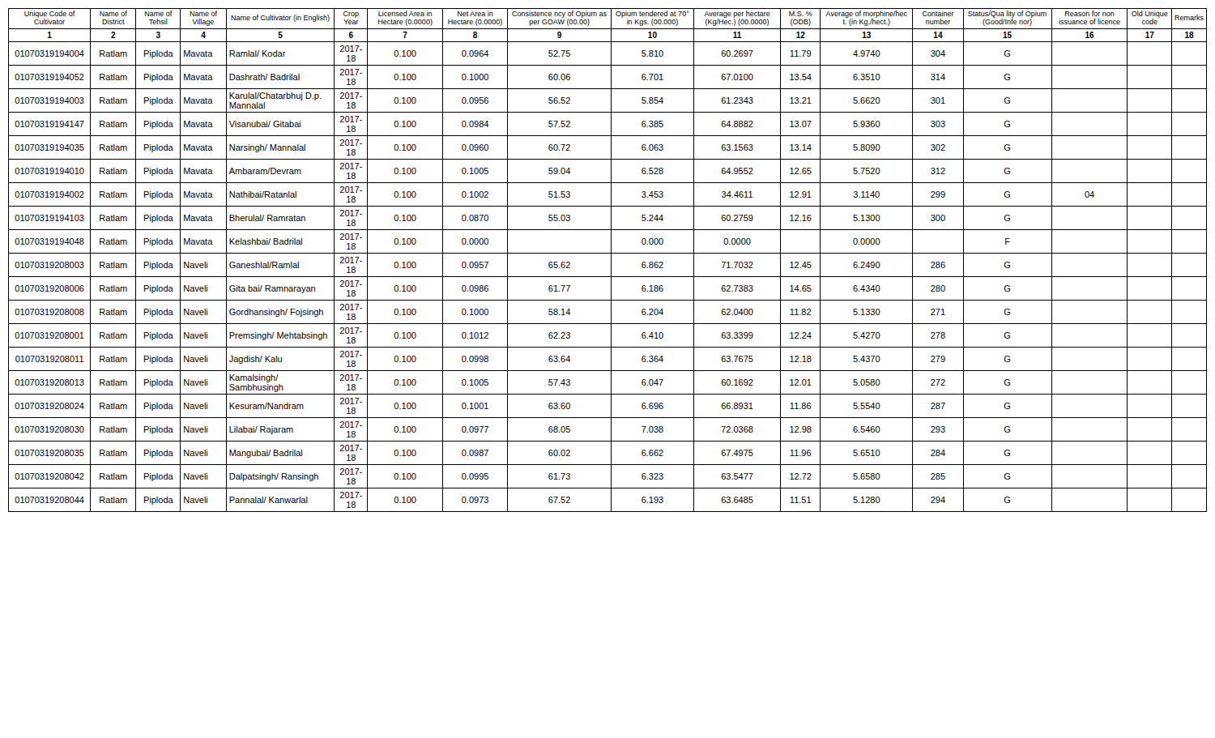| Unique Code of Cultivator | Name of District | Name of Tehsil | Name of Village | Name of Cultivator (in English) | Crop Year | Licensed Area in Hectare (0.0000) | Net Area in Hectare (0.0000) | Consistence ncy of Opium as per GOAW (00.00) | Opium tendered at 70° in Kgs. (00.000) | Average per hectare (Kg/Hec.) (00.0000) | M.S. % (ODB) | Average of morphine/hec t. (in Kg./hect.) | Container number | Status/Qua lity of Opium (Good/Infe rior) | Reason for non issuance of licence | Old Unique code | Remarks |
| --- | --- | --- | --- | --- | --- | --- | --- | --- | --- | --- | --- | --- | --- | --- | --- | --- | --- |
| 1 | 2 | 3 | 4 | 5 | 6 | 7 | 8 | 9 | 10 | 11 | 12 | 13 | 14 | 15 | 16 | 17 | 18 |
| 01070319194004 | Ratlam | Piploda | Mavata | Ramlal/ Kodar | 2017-18 | 0.100 | 0.0964 | 52.75 | 5.810 | 60.2697 | 11.79 | 4.9740 | 304 | G | | | |
| 01070319194052 | Ratlam | Piploda | Mavata | Dashrath/ Badrilal | 2017-18 | 0.100 | 0.1000 | 60.06 | 6.701 | 67.0100 | 13.54 | 6.3510 | 314 | G | | | |
| 01070319194003 | Ratlam | Piploda | Mavata | Karulal/Chatarbhuj D.p. Mannalal | 2017-18 | 0.100 | 0.0956 | 56.52 | 5.854 | 61.2343 | 13.21 | 5.6620 | 301 | G | | | |
| 01070319194147 | Ratlam | Piploda | Mavata | Visanubai/ Gitabai | 2017-18 | 0.100 | 0.0984 | 57.52 | 6.385 | 64.8882 | 13.07 | 5.9360 | 303 | G | | | |
| 01070319194035 | Ratlam | Piploda | Mavata | Narsingh/ Mannalal | 2017-18 | 0.100 | 0.0960 | 60.72 | 6.063 | 63.1563 | 13.14 | 5.8090 | 302 | G | | | |
| 01070319194010 | Ratlam | Piploda | Mavata | Ambaram/Devram | 2017-18 | 0.100 | 0.1005 | 59.04 | 6.528 | 64.9552 | 12.65 | 5.7520 | 312 | G | | | |
| 01070319194002 | Ratlam | Piploda | Mavata | Nathibai/Ratanlal | 2017-18 | 0.100 | 0.1002 | 51.53 | 3.453 | 34.4611 | 12.91 | 3.1140 | 299 | G | 04 | | |
| 01070319194103 | Ratlam | Piploda | Mavata | Bherulal/ Ramratan | 2017-18 | 0.100 | 0.0870 | 55.03 | 5.244 | 60.2759 | 12.16 | 5.1300 | 300 | G | | | |
| 01070319194048 | Ratlam | Piploda | Mavata | Kelashbai/ Badrilal | 2017-18 | 0.100 | 0.0000 | | 0.000 | 0.0000 | | 0.0000 | | F | | | |
| 01070319208003 | Ratlam | Piploda | Naveli | Ganeshlal/Ramlal | 2017-18 | 0.100 | 0.0957 | 65.62 | 6.862 | 71.7032 | 12.45 | 6.2490 | 286 | G | | | |
| 01070319208006 | Ratlam | Piploda | Naveli | Gita bai/ Ramnarayan | 2017-18 | 0.100 | 0.0986 | 61.77 | 6.186 | 62.7383 | 14.65 | 6.4340 | 280 | G | | | |
| 01070319208008 | Ratlam | Piploda | Naveli | Gordhansingh/ Fojsingh | 2017-18 | 0.100 | 0.1000 | 58.14 | 6.204 | 62.0400 | 11.82 | 5.1330 | 271 | G | | | |
| 01070319208001 | Ratlam | Piploda | Naveli | Premsingh/ Mehtabsingh | 2017-18 | 0.100 | 0.1012 | 62.23 | 6.410 | 63.3399 | 12.24 | 5.4270 | 278 | G | | | |
| 01070319208011 | Ratlam | Piploda | Naveli | Jagdish/ Kalu | 2017-18 | 0.100 | 0.0998 | 63.64 | 6.364 | 63.7675 | 12.18 | 5.4370 | 279 | G | | | |
| 01070319208013 | Ratlam | Piploda | Naveli | Kamalsingh/ Sambhusingh | 2017-18 | 0.100 | 0.1005 | 57.43 | 6.047 | 60.1692 | 12.01 | 5.0580 | 272 | G | | | |
| 01070319208024 | Ratlam | Piploda | Naveli | Kesuram/Nandram | 2017-18 | 0.100 | 0.1001 | 63.60 | 6.696 | 66.8931 | 11.86 | 5.5540 | 287 | G | | | |
| 01070319208030 | Ratlam | Piploda | Naveli | Lilabai/ Rajaram | 2017-18 | 0.100 | 0.0977 | 68.05 | 7.038 | 72.0368 | 12.98 | 6.5460 | 293 | G | | | |
| 01070319208035 | Ratlam | Piploda | Naveli | Mangubai/ Badrilal | 2017-18 | 0.100 | 0.0987 | 60.02 | 6.662 | 67.4975 | 11.96 | 5.6510 | 284 | G | | | |
| 01070319208042 | Ratlam | Piploda | Naveli | Dalpatsingh/ Ransingh | 2017-18 | 0.100 | 0.0995 | 61.73 | 6.323 | 63.5477 | 12.72 | 5.6580 | 285 | G | | | |
| 01070319208044 | Ratlam | Piploda | Naveli | Pannalal/ Kanwarlal | 2017-18 | 0.100 | 0.0973 | 67.52 | 6.193 | 63.6485 | 11.51 | 5.1280 | 294 | G | | | |